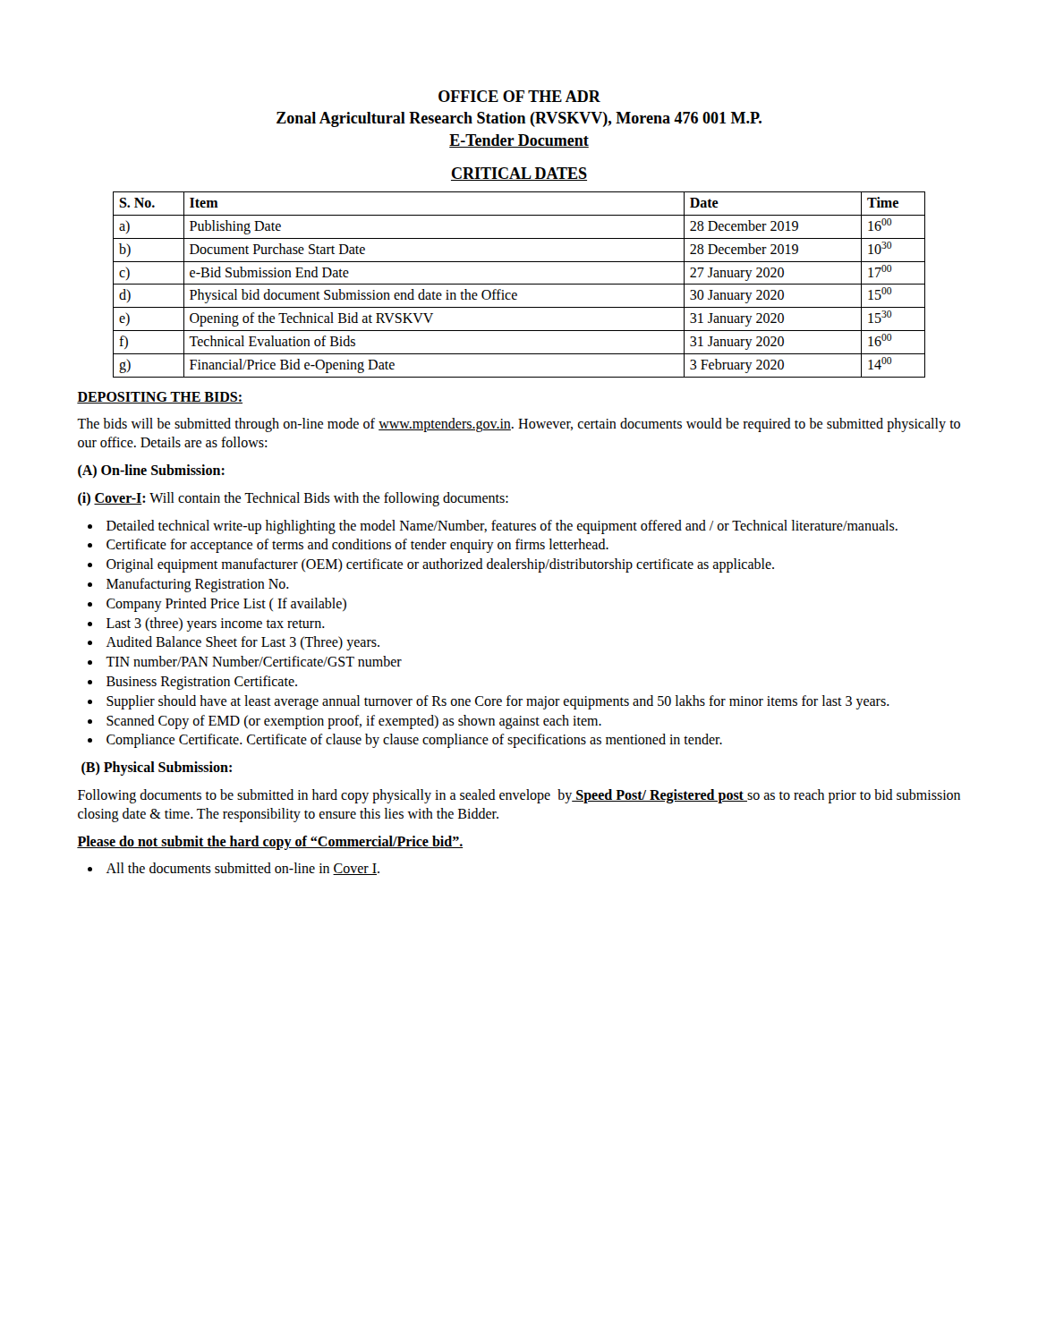OFFICE OF THE ADR
Zonal Agricultural Research Station (RVSKVV), Morena 476 001 M.P.
E-Tender Document
CRITICAL DATES
| S. No. | Item | Date | Time |
| --- | --- | --- | --- |
| a) | Publishing Date | 28 December 2019 | 16 00 |
| b) | Document Purchase Start Date | 28 December 2019 | 10 30 |
| c) | e-Bid Submission End Date | 27 January 2020 | 17 00 |
| d) | Physical bid document Submission end date in the Office | 30 January 2020 | 15 00 |
| e) | Opening of the Technical Bid at RVSKVV | 31 January 2020 | 15 30 |
| f) | Technical Evaluation of Bids | 31 January 2020 | 16 00 |
| g) | Financial/Price Bid e-Opening Date | 3 February 2020 | 14 00 |
DEPOSITING THE BIDS:
The bids will be submitted through on-line mode of www.mptenders.gov.in. However, certain documents would be required to be submitted physically to our office. Details are as follows:
(A) On-line Submission:
(i) Cover-I: Will contain the Technical Bids with the following documents:
Detailed technical write-up highlighting the model Name/Number, features of the equipment offered and / or Technical literature/manuals.
Certificate for acceptance of terms and conditions of tender enquiry on firms letterhead.
Original equipment manufacturer (OEM) certificate or authorized dealership/distributorship certificate as applicable.
Manufacturing Registration No.
Company Printed Price List ( If available)
Last 3 (three) years income tax return.
Audited Balance Sheet for Last 3 (Three) years.
TIN number/PAN Number/Certificate/GST number
Business Registration Certificate.
Supplier should have at least average annual turnover of Rs one Core for major equipments and 50 lakhs for minor items for last 3 years.
Scanned Copy of EMD (or exemption proof, if exempted) as shown against each item.
Compliance Certificate. Certificate of clause by clause compliance of specifications as mentioned in tender.
(B) Physical Submission:
Following documents to be submitted in hard copy physically in a sealed envelope by Speed Post/ Registered post so as to reach prior to bid submission closing date & time. The responsibility to ensure this lies with the Bidder.
Please do not submit the hard copy of “Commercial/Price bid”.
All the documents submitted on-line in Cover I.